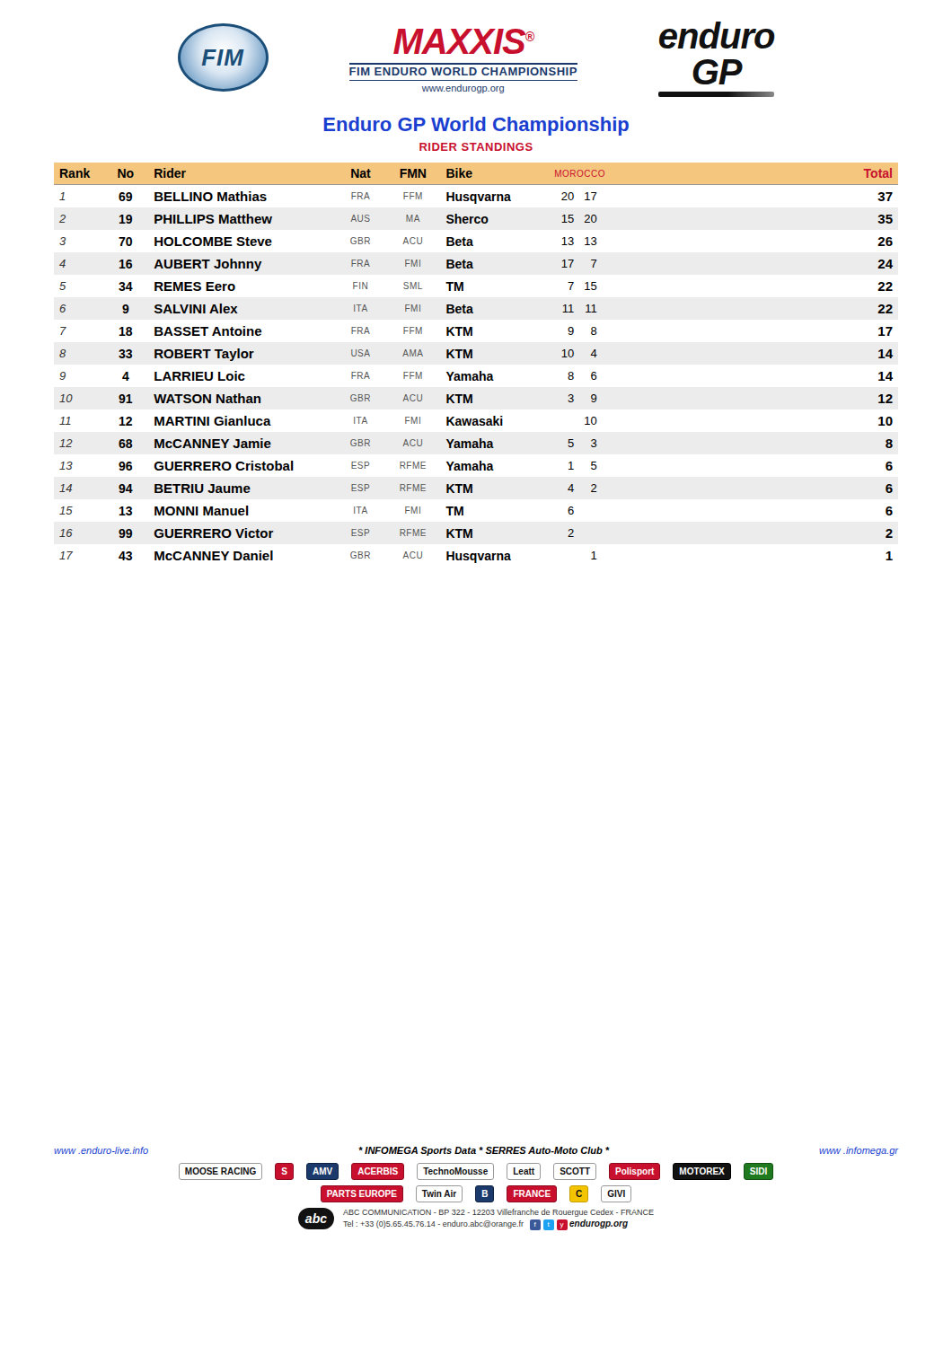FIM
MAXXIS®
FIM ENDURO WORLD CHAMPIONSHIP
www.endurogp.org
enduro
GP
Enduro GP World Championship
RIDER STANDINGS
| Rank | No | Rider | Nat | FMN | Bike | MOROCCO | Total |
| --- | --- | --- | --- | --- | --- | --- | --- |
| 1 | 69 | BELLINO Mathias | FRA | FFM | Husqvarna | 20 17 | 37 |
| 2 | 19 | PHILLIPS Matthew | AUS | MA | Sherco | 15 20 | 35 |
| 3 | 70 | HOLCOMBE Steve | GBR | ACU | Beta | 13 13 | 26 |
| 4 | 16 | AUBERT Johnny | FRA | FMI | Beta | 17 7 | 24 |
| 5 | 34 | REMES Eero | FIN | SML | TM | 7 15 | 22 |
| 6 | 9 | SALVINI Alex | ITA | FMI | Beta | 11 11 | 22 |
| 7 | 18 | BASSET Antoine | FRA | FFM | KTM | 9 8 | 17 |
| 8 | 33 | ROBERT Taylor | USA | AMA | KTM | 10 4 | 14 |
| 9 | 4 | LARRIEU Loic | FRA | FFM | Yamaha | 8 6 | 14 |
| 10 | 91 | WATSON Nathan | GBR | ACU | KTM | 3 9 | 12 |
| 11 | 12 | MARTINI Gianluca | ITA | FMI | Kawasaki | 10 | 10 |
| 12 | 68 | McCANNEY Jamie | GBR | ACU | Yamaha | 5 3 | 8 |
| 13 | 96 | GUERRERO Cristobal | ESP | RFME | Yamaha | 1 5 | 6 |
| 14 | 94 | BETRIU Jaume | ESP | RFME | KTM | 4 2 | 6 |
| 15 | 13 | MONNI Manuel | ITA | FMI | TM | 6 | 6 |
| 16 | 99 | GUERRERO Victor | ESP | RFME | KTM | 2 | 2 |
| 17 | 43 | McCANNEY Daniel | GBR | ACU | Husqvarna | 1 | 1 |
www .enduro-live.info
* INFOMEGA Sports Data * SERRES Auto-Moto Club *
www .infomega.gr
MOOSE RACING S AMV ACERBIS TechnoMousse Leatt SCOTT Polisport MOTOREX SIDI
PARTS EUROPE Twin Air B FRANCE C GIVI
abc ABC COMMUNICATION - BP 322 - 12203 Villefranche de Rouergue Cedex - FRANCE
Tel : +33 (0)5.65.45.76.14 - enduro.abc@orange.fr fty endurogp.org